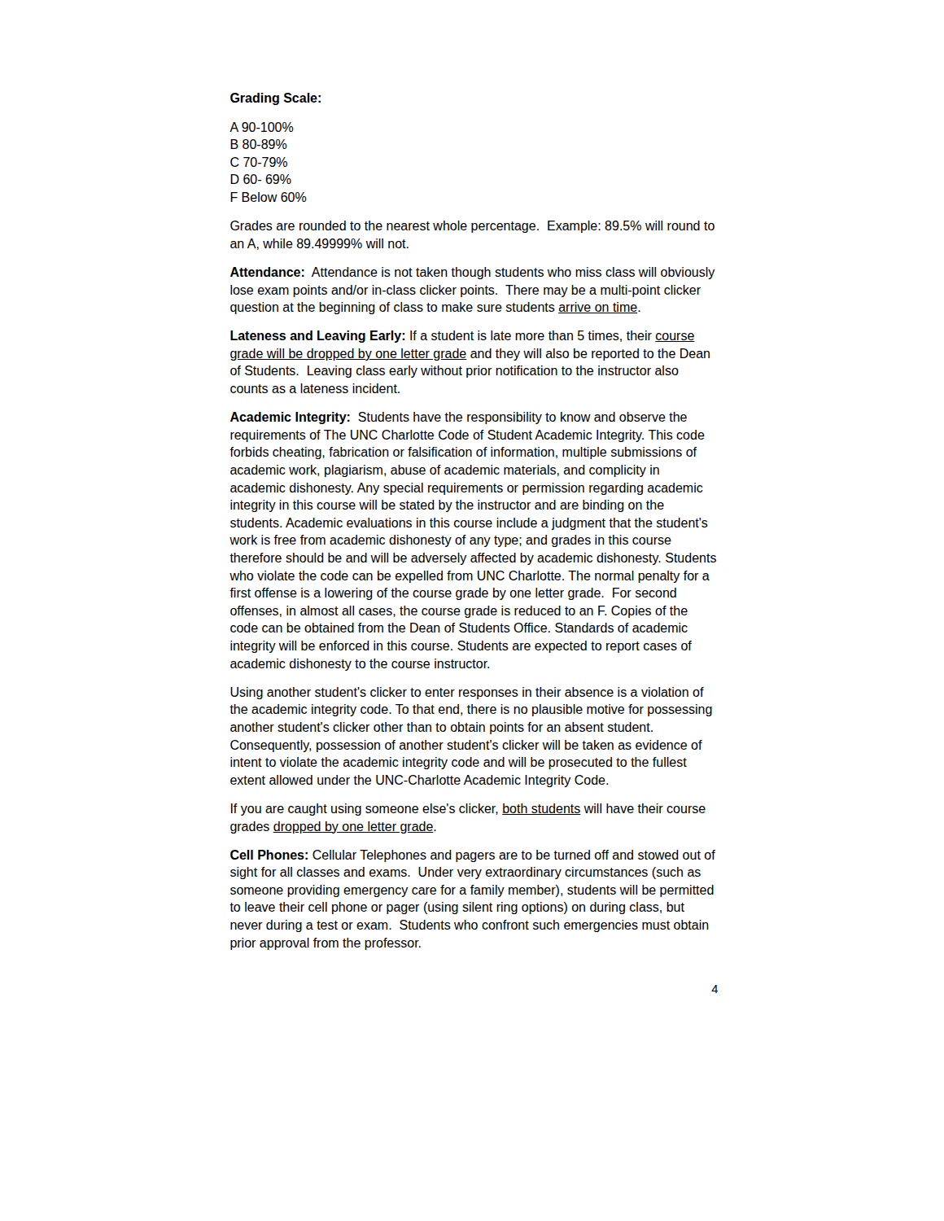Grading Scale:
A 90-100%
B 80-89%
C 70-79%
D 60- 69%
F Below 60%
Grades are rounded to the nearest whole percentage. Example: 89.5% will round to an A, while 89.49999% will not.
Attendance: Attendance is not taken though students who miss class will obviously lose exam points and/or in-class clicker points. There may be a multi-point clicker question at the beginning of class to make sure students arrive on time.
Lateness and Leaving Early: If a student is late more than 5 times, their course grade will be dropped by one letter grade and they will also be reported to the Dean of Students. Leaving class early without prior notification to the instructor also counts as a lateness incident.
Academic Integrity: Students have the responsibility to know and observe the requirements of The UNC Charlotte Code of Student Academic Integrity. This code forbids cheating, fabrication or falsification of information, multiple submissions of academic work, plagiarism, abuse of academic materials, and complicity in academic dishonesty. Any special requirements or permission regarding academic integrity in this course will be stated by the instructor and are binding on the students. Academic evaluations in this course include a judgment that the student's work is free from academic dishonesty of any type; and grades in this course therefore should be and will be adversely affected by academic dishonesty. Students who violate the code can be expelled from UNC Charlotte. The normal penalty for a first offense is a lowering of the course grade by one letter grade. For second offenses, in almost all cases, the course grade is reduced to an F. Copies of the code can be obtained from the Dean of Students Office. Standards of academic integrity will be enforced in this course. Students are expected to report cases of academic dishonesty to the course instructor.
Using another student's clicker to enter responses in their absence is a violation of the academic integrity code. To that end, there is no plausible motive for possessing another student's clicker other than to obtain points for an absent student. Consequently, possession of another student's clicker will be taken as evidence of intent to violate the academic integrity code and will be prosecuted to the fullest extent allowed under the UNC-Charlotte Academic Integrity Code.
If you are caught using someone else's clicker, both students will have their course grades dropped by one letter grade.
Cell Phones: Cellular Telephones and pagers are to be turned off and stowed out of sight for all classes and exams. Under very extraordinary circumstances (such as someone providing emergency care for a family member), students will be permitted to leave their cell phone or pager (using silent ring options) on during class, but never during a test or exam. Students who confront such emergencies must obtain prior approval from the professor.
4